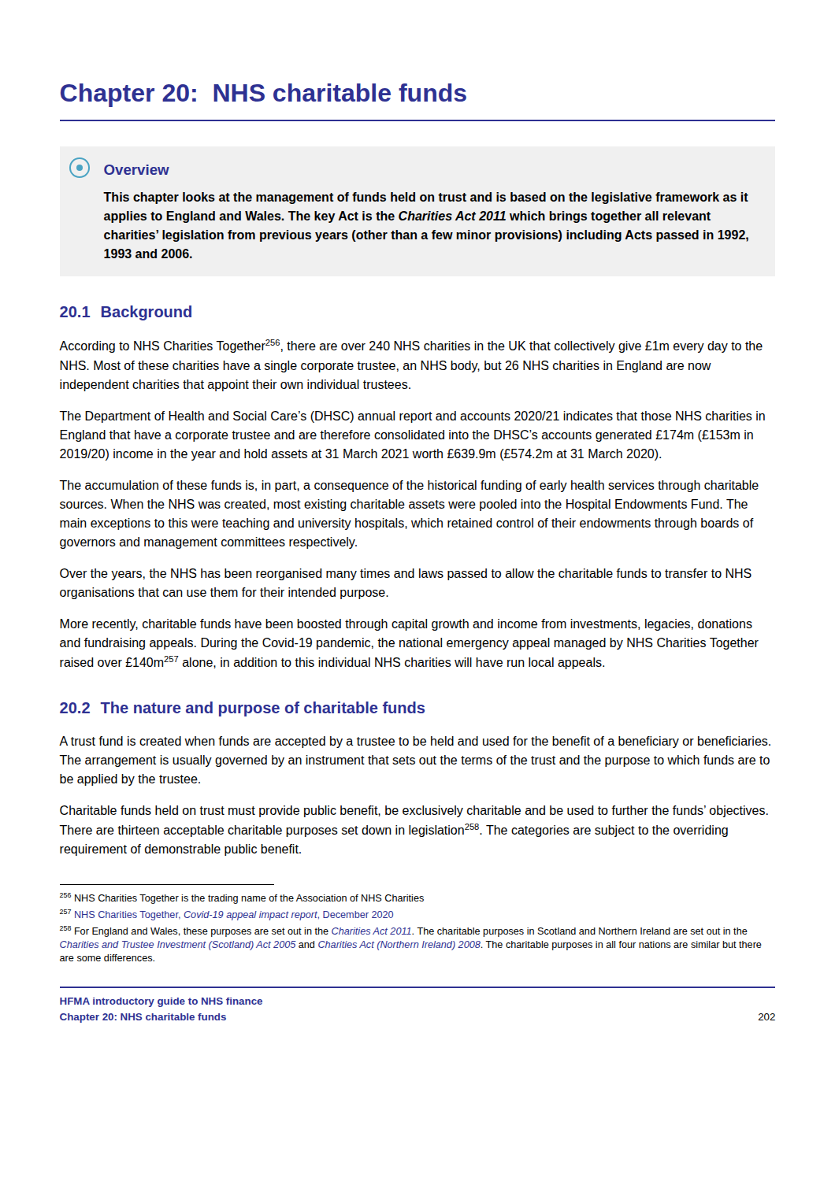Chapter 20: NHS charitable funds
Overview
This chapter looks at the management of funds held on trust and is based on the legislative framework as it applies to England and Wales. The key Act is the Charities Act 2011 which brings together all relevant charities’ legislation from previous years (other than a few minor provisions) including Acts passed in 1992, 1993 and 2006.
20.1 Background
According to NHS Charities Together256, there are over 240 NHS charities in the UK that collectively give £1m every day to the NHS. Most of these charities have a single corporate trustee, an NHS body, but 26 NHS charities in England are now independent charities that appoint their own individual trustees.
The Department of Health and Social Care’s (DHSC) annual report and accounts 2020/21 indicates that those NHS charities in England that have a corporate trustee and are therefore consolidated into the DHSC’s accounts generated £174m (£153m in 2019/20) income in the year and hold assets at 31 March 2021 worth £639.9m (£574.2m at 31 March 2020).
The accumulation of these funds is, in part, a consequence of the historical funding of early health services through charitable sources. When the NHS was created, most existing charitable assets were pooled into the Hospital Endowments Fund. The main exceptions to this were teaching and university hospitals, which retained control of their endowments through boards of governors and management committees respectively.
Over the years, the NHS has been reorganised many times and laws passed to allow the charitable funds to transfer to NHS organisations that can use them for their intended purpose.
More recently, charitable funds have been boosted through capital growth and income from investments, legacies, donations and fundraising appeals. During the Covid-19 pandemic, the national emergency appeal managed by NHS Charities Together raised over £140m257 alone, in addition to this individual NHS charities will have run local appeals.
20.2 The nature and purpose of charitable funds
A trust fund is created when funds are accepted by a trustee to be held and used for the benefit of a beneficiary or beneficiaries. The arrangement is usually governed by an instrument that sets out the terms of the trust and the purpose to which funds are to be applied by the trustee.
Charitable funds held on trust must provide public benefit, be exclusively charitable and be used to further the funds’ objectives. There are thirteen acceptable charitable purposes set down in legislation258. The categories are subject to the overriding requirement of demonstrable public benefit.
256 NHS Charities Together is the trading name of the Association of NHS Charities
257 NHS Charities Together, Covid-19 appeal impact report, December 2020
258 For England and Wales, these purposes are set out in the Charities Act 2011. The charitable purposes in Scotland and Northern Ireland are set out in the Charities and Trustee Investment (Scotland) Act 2005 and Charities Act (Northern Ireland) 2008. The charitable purposes in all four nations are similar but there are some differences.
HFMA introductory guide to NHS finance
Chapter 20: NHS charitable funds
202